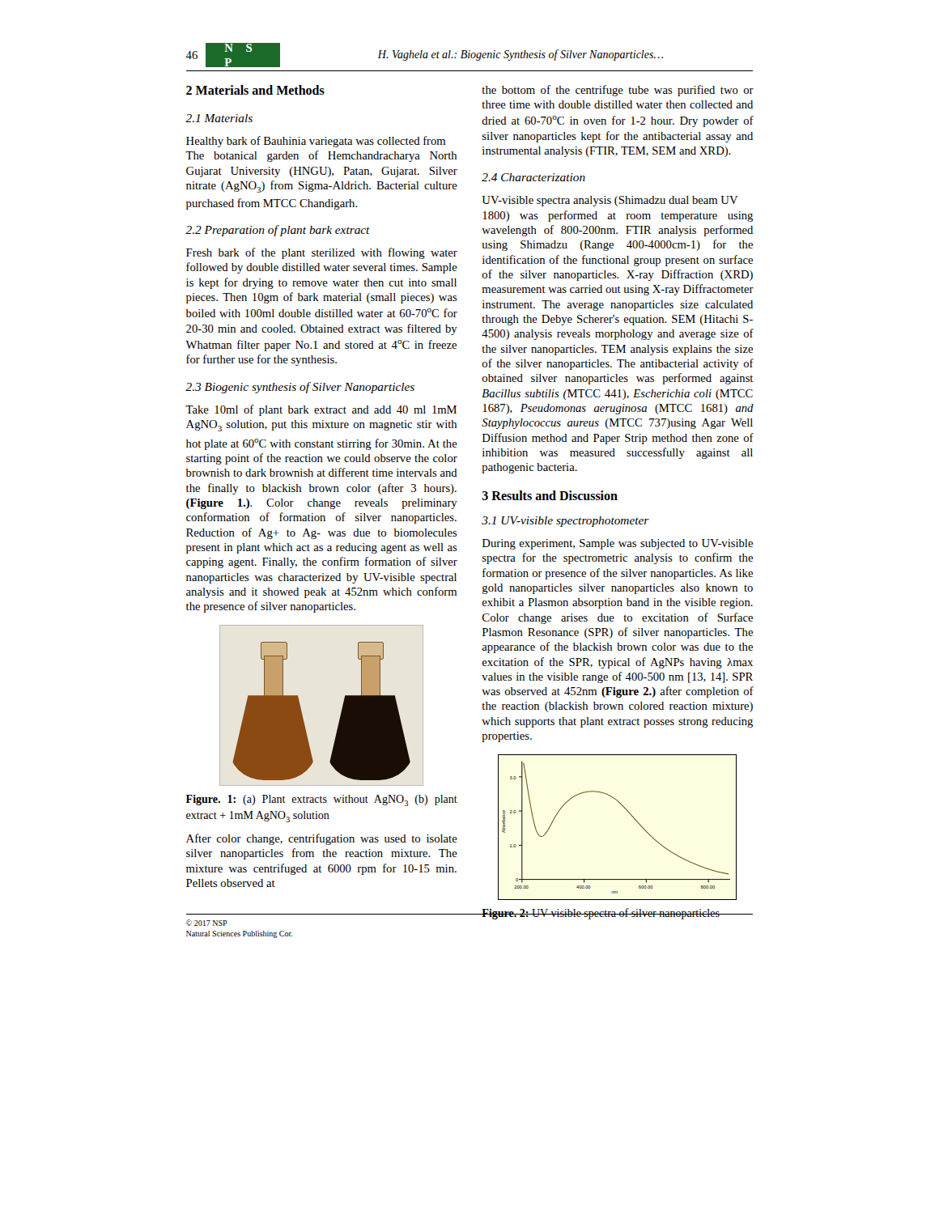46
H. Vaghela et al.: Biogenic Synthesis of Silver Nanoparticles…
2 Materials and Methods
2.1 Materials
Healthy bark of Bauhinia variegata was collected from
The botanical garden of Hemchandracharya North Gujarat University (HNGU), Patan, Gujarat. Silver nitrate (AgNO3) from Sigma-Aldrich. Bacterial culture purchased from MTCC Chandigarh.
2.2 Preparation of plant bark extract
Fresh bark of the plant sterilized with flowing water followed by double distilled water several times. Sample is kept for drying to remove water then cut into small pieces. Then 10gm of bark material (small pieces) was boiled with 100ml double distilled water at 60-70o C for 20-30 min and cooled. Obtained extract was filtered by Whatman filter paper No.1 and stored at 4o C in freeze for further use for the synthesis.
2.3 Biogenic synthesis of Silver Nanoparticles
Take 10ml of plant bark extract and add 40 ml 1mM AgNO3 solution, put this mixture on magnetic stir with hot plate at 60o C with constant stirring for 30min. At the starting point of the reaction we could observe the color brownish to dark brownish at different time intervals and the finally to blackish brown color (after 3 hours). (Figure 1.). Color change reveals preliminary conformation of formation of silver nanoparticles. Reduction of Ag+ to Ag- was due to biomolecules present in plant which act as a reducing agent as well as capping agent. Finally, the confirm formation of silver nanoparticles was characterized by UV-visible spectral analysis and it showed peak at 452nm which conform the presence of silver nanoparticles.
a
b
Figure. 1: (a) Plant extracts without AgNO3 (b) plant extract + 1mM AgNO3 solution
After color change, centrifugation was used to isolate silver nanoparticles from the reaction mixture. The mixture was centrifuged at 6000 rpm for 10-15 min. Pellets observed at
the bottom of the centrifuge tube was purified two or three time with double distilled water then collected and dried at 60-70o C in oven for 1-2 hour. Dry powder of silver nanoparticles kept for the antibacterial assay and instrumental analysis (FTIR, TEM, SEM and XRD).
2.4 Characterization
UV-visible spectra analysis (Shimadzu dual beam UV
1800) was performed at room temperature using wavelength of 800-200nm. FTIR analysis performed using Shimadzu (Range 400-4000cm-1) for the identification of the functional group present on surface of the silver nanoparticles. X-ray Diffraction (XRD) measurement was carried out using X-ray Diffractometer instrument. The average nanoparticles size calculated through the Debye Scherer's equation. SEM (Hitachi S-4500) analysis reveals morphology and average size of the silver nanoparticles. TEM analysis explains the size of the silver nanoparticles. The antibacterial activity of obtained silver nanoparticles was performed against Bacillus subtilis (MTCC 441), Escherichia coli (MTCC 1687), Pseudomonas aeruginosa (MTCC 1681) and Stayphylococcus aureus (MTCC 737)using Agar Well Diffusion method and Paper Strip method then zone of inhibition was measured successfully against all pathogenic bacteria.
3 Results and Discussion
3.1 UV-visible spectrophotometer
During experiment, Sample was subjected to UV-visible spectra for the spectrometric analysis to confirm the formation or presence of the silver nanoparticles. As like gold nanoparticles silver nanoparticles also known to exhibit a Plasmon absorption band in the visible region. Color change arises due to excitation of Surface Plasmon Resonance (SPR) of silver nanoparticles. The appearance of the blackish brown color was due to the excitation of the SPR, typical of AgNPs having λmax values in the visible range of 400-500 nm [13, 14]. SPR was observed at 452nm (Figure 2.) after completion of the reaction (blackish brown colored reaction mixture) which supports that plant extract posses strong reducing properties.
3.0 2.0 1.0 0 Absorbance 200.00 400.00 600.00 800.00 nm
Figure. 2: UV-visible spectra of silver nanoparticles
© 2017 NSP
Natural Sciences Publishing Cor.